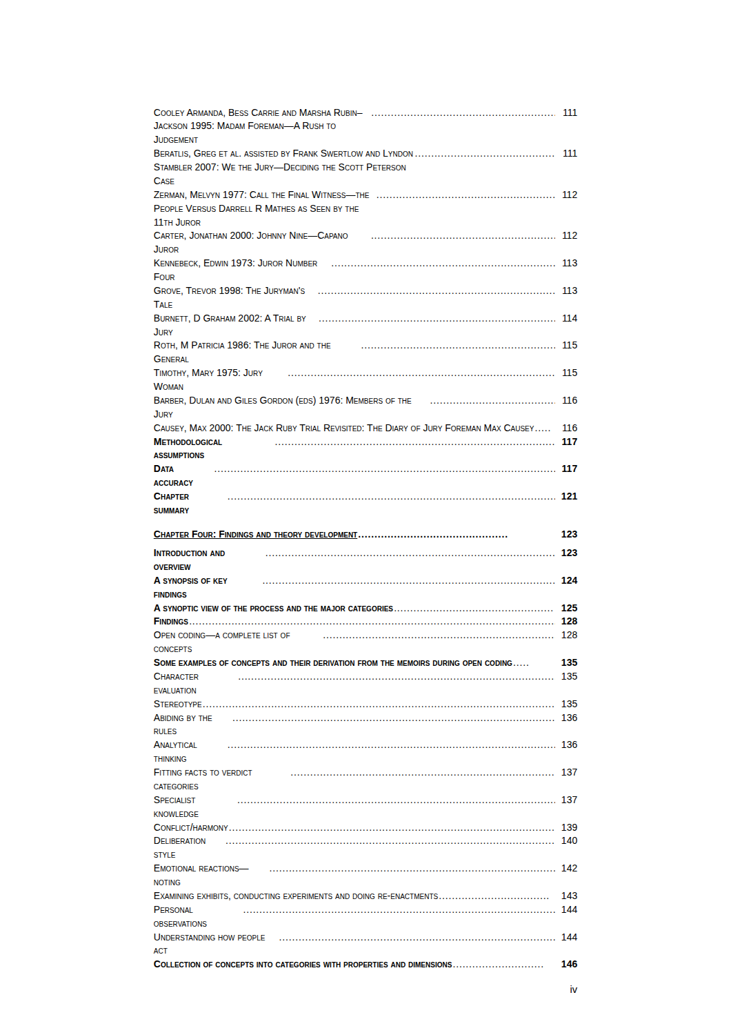Cooley Armanda, Bess Carrie and Marsha Rubin–Jackson 1995: Madam Foreman—A Rush to Judgement .................................................................................................................. 111
Beratlis, Greg et al. assisted by Frank Swertlow and Lyndon Stambler 2007: We the Jury—Deciding the Scott Peterson Case ......................................................................................... 111
Zerman, Melvyn 1977: Call the Final Witness—the People Versus Darrell R Mathes as Seen by the 11th Juror ..................................................................................................................... 112
Carter, Jonathan 2000: Johnny Nine—Capano Juror .......................................................... 112
Kennebeck, Edwin 1973: Juror Number Four ......................................................................... 113
Grove, Trevor 1998: The Juryman's Tale ............................................................................. 113
Burnett, D Graham 2002: A Trial by Jury ............................................................................. 114
Roth, M Patricia 1986: The Juror and the General .............................................................. 115
Timothy, Mary 1975: Jury Woman ....................................................................................... 115
Barber, Dulan and Giles Gordon (eds) 1976: Members of the Jury ....................................... 116
Causey, Max 2000: The Jack Ruby Trial Revisited: The Diary of Jury Foreman Max Causey ..... 116
Methodological assumptions ....................................................................................... 117
Data accuracy ............................................................................................................. 117
Chapter summary ..................................................................................................... 121
Chapter Four: Findings and theory development .............................................. 123
Introduction and overview ......................................................................................... 123
A synopsis of key findings ........................................................................................... 124
A synoptic view of the process and the major categories ................................................. 125
Findings ..................................................................................................................... 128
Open coding—a complete list of concepts ........................................................................... 128
Some examples of concepts and their derivation from the memoirs during open coding ..... 135
Character evaluation ......................................................................................................... 135
Stereotype ..................................................................................................................... 135
Abiding by the rules ........................................................................................................... 136
Analytical thinking ............................................................................................................. 136
Fitting facts to verdict categories ....................................................................................... 137
Specialist knowledge ......................................................................................................... 137
Conflict/harmony ............................................................................................................. 139
Deliberation style ............................................................................................................. 140
Emotional reactions—noting ............................................................................................. 142
Examining exhibits, conducting experiments and doing re-enactments .................................. 143
Personal observations ....................................................................................................... 144
Understanding how people act ....................................................................................... 144
Collection of concepts into categories with properties and dimensions ............................ 146
iv